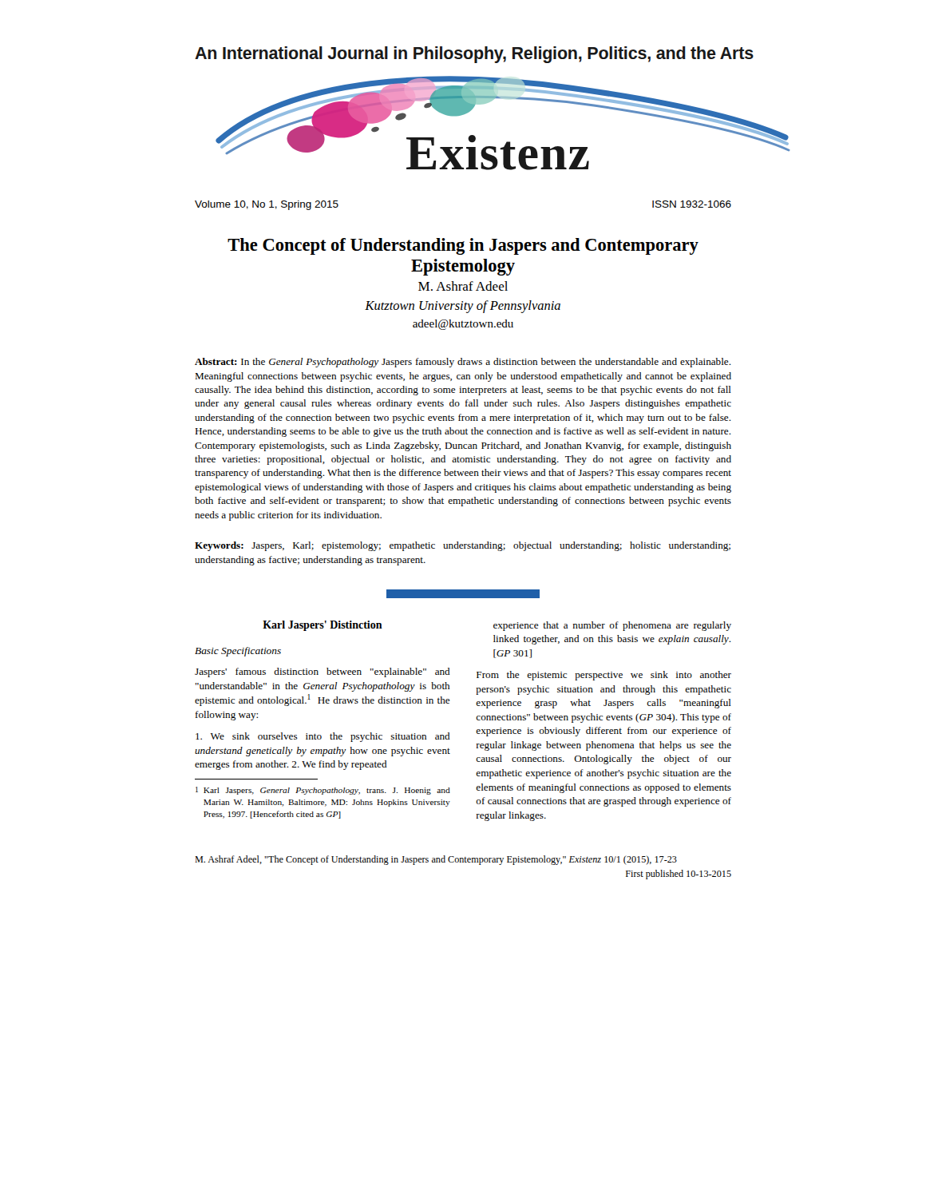An International Journal in Philosophy, Religion, Politics, and the Arts
Existenz
Volume 10, No 1, Spring 2015 ISSN 1932-1066
The Concept of Understanding in Jaspers and Contemporary Epistemology
M. Ashraf Adeel
Kutztown University of Pennsylvania
adeel@kutztown.edu
Abstract: In the General Psychopathology Jaspers famously draws a distinction between the understandable and explainable. Meaningful connections between psychic events, he argues, can only be understood empathetically and cannot be explained causally. The idea behind this distinction, according to some interpreters at least, seems to be that psychic events do not fall under any general causal rules whereas ordinary events do fall under such rules. Also Jaspers distinguishes empathetic understanding of the connection between two psychic events from a mere interpretation of it, which may turn out to be false. Hence, understanding seems to be able to give us the truth about the connection and is factive as well as self-evident in nature. Contemporary epistemologists, such as Linda Zagzebsky, Duncan Pritchard, and Jonathan Kvanvig, for example, distinguish three varieties: propositional, objectual or holistic, and atomistic understanding. They do not agree on factivity and transparency of understanding. What then is the difference between their views and that of Jaspers? This essay compares recent epistemological views of understanding with those of Jaspers and critiques his claims about empathetic understanding as being both factive and self-evident or transparent; to show that empathetic understanding of connections between psychic events needs a public criterion for its individuation.
Keywords: Jaspers, Karl; epistemology; empathetic understanding; objectual understanding; holistic understanding; understanding as factive; understanding as transparent.
Karl Jaspers' Distinction
Basic Specifications
Jaspers' famous distinction between "explainable" and "understandable" in the General Psychopathology is both epistemic and ontological.1 He draws the distinction in the following way:
1. We sink ourselves into the psychic situation and understand genetically by empathy how one psychic event emerges from another. 2. We find by repeated
1 Karl Jaspers, General Psychopathology, trans. J. Hoenig and Marian W. Hamilton, Baltimore, MD: Johns Hopkins University Press, 1997. [Henceforth cited as GP]
experience that a number of phenomena are regularly linked together, and on this basis we explain causally. [GP 301]
From the epistemic perspective we sink into another person's psychic situation and through this empathetic experience grasp what Jaspers calls "meaningful connections" between psychic events (GP 304). This type of experience is obviously different from our experience of regular linkage between phenomena that helps us see the causal connections. Ontologically the object of our empathetic experience of another's psychic situation are the elements of meaningful connections as opposed to elements of causal connections that are grasped through experience of regular linkages.
M. Ashraf Adeel, "The Concept of Understanding in Jaspers and Contemporary Epistemology," Existenz 10/1 (2015), 17-23
First published 10-13-2015